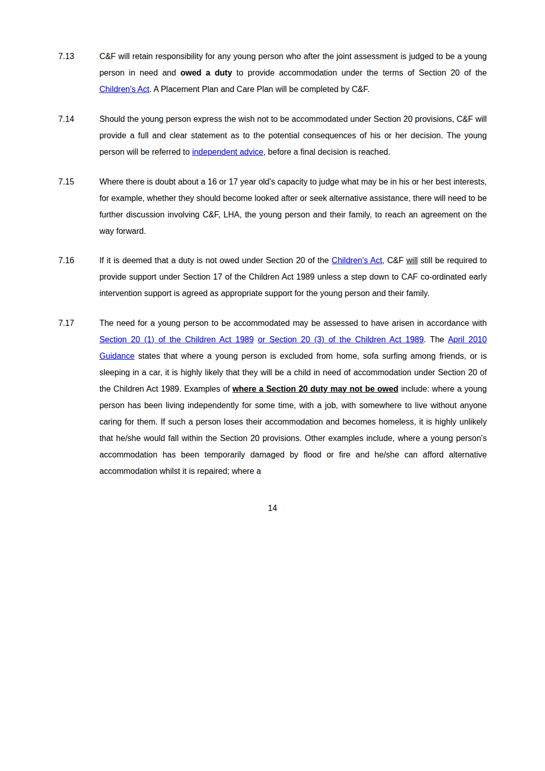7.13
C&F will retain responsibility for any young person who after the joint assessment is judged to be a young person in need and owed a duty to provide accommodation under the terms of Section 20 of the Children's Act. A Placement Plan and Care Plan will be completed by C&F.
7.14
Should the young person express the wish not to be accommodated under Section 20 provisions, C&F will provide a full and clear statement as to the potential consequences of his or her decision. The young person will be referred to independent advice, before a final decision is reached.
7.15
Where there is doubt about a 16 or 17 year old's capacity to judge what may be in his or her best interests, for example, whether they should become looked after or seek alternative assistance, there will need to be further discussion involving C&F, LHA, the young person and their family, to reach an agreement on the way forward.
7.16
If it is deemed that a duty is not owed under Section 20 of the Children's Act, C&F will still be required to provide support under Section 17 of the Children Act 1989 unless a step down to CAF co-ordinated early intervention support is agreed as appropriate support for the young person and their family.
7.17
The need for a young person to be accommodated may be assessed to have arisen in accordance with Section 20 (1) of the Children Act 1989 or Section 20 (3) of the Children Act 1989. The April 2010 Guidance states that where a young person is excluded from home, sofa surfing among friends, or is sleeping in a car, it is highly likely that they will be a child in need of accommodation under Section 20 of the Children Act 1989. Examples of where a Section 20 duty may not be owed include: where a young person has been living independently for some time, with a job, with somewhere to live without anyone caring for them. If such a person loses their accommodation and becomes homeless, it is highly unlikely that he/she would fall within the Section 20 provisions. Other examples include, where a young person's accommodation has been temporarily damaged by flood or fire and he/she can afford alternative accommodation whilst it is repaired; where a
14